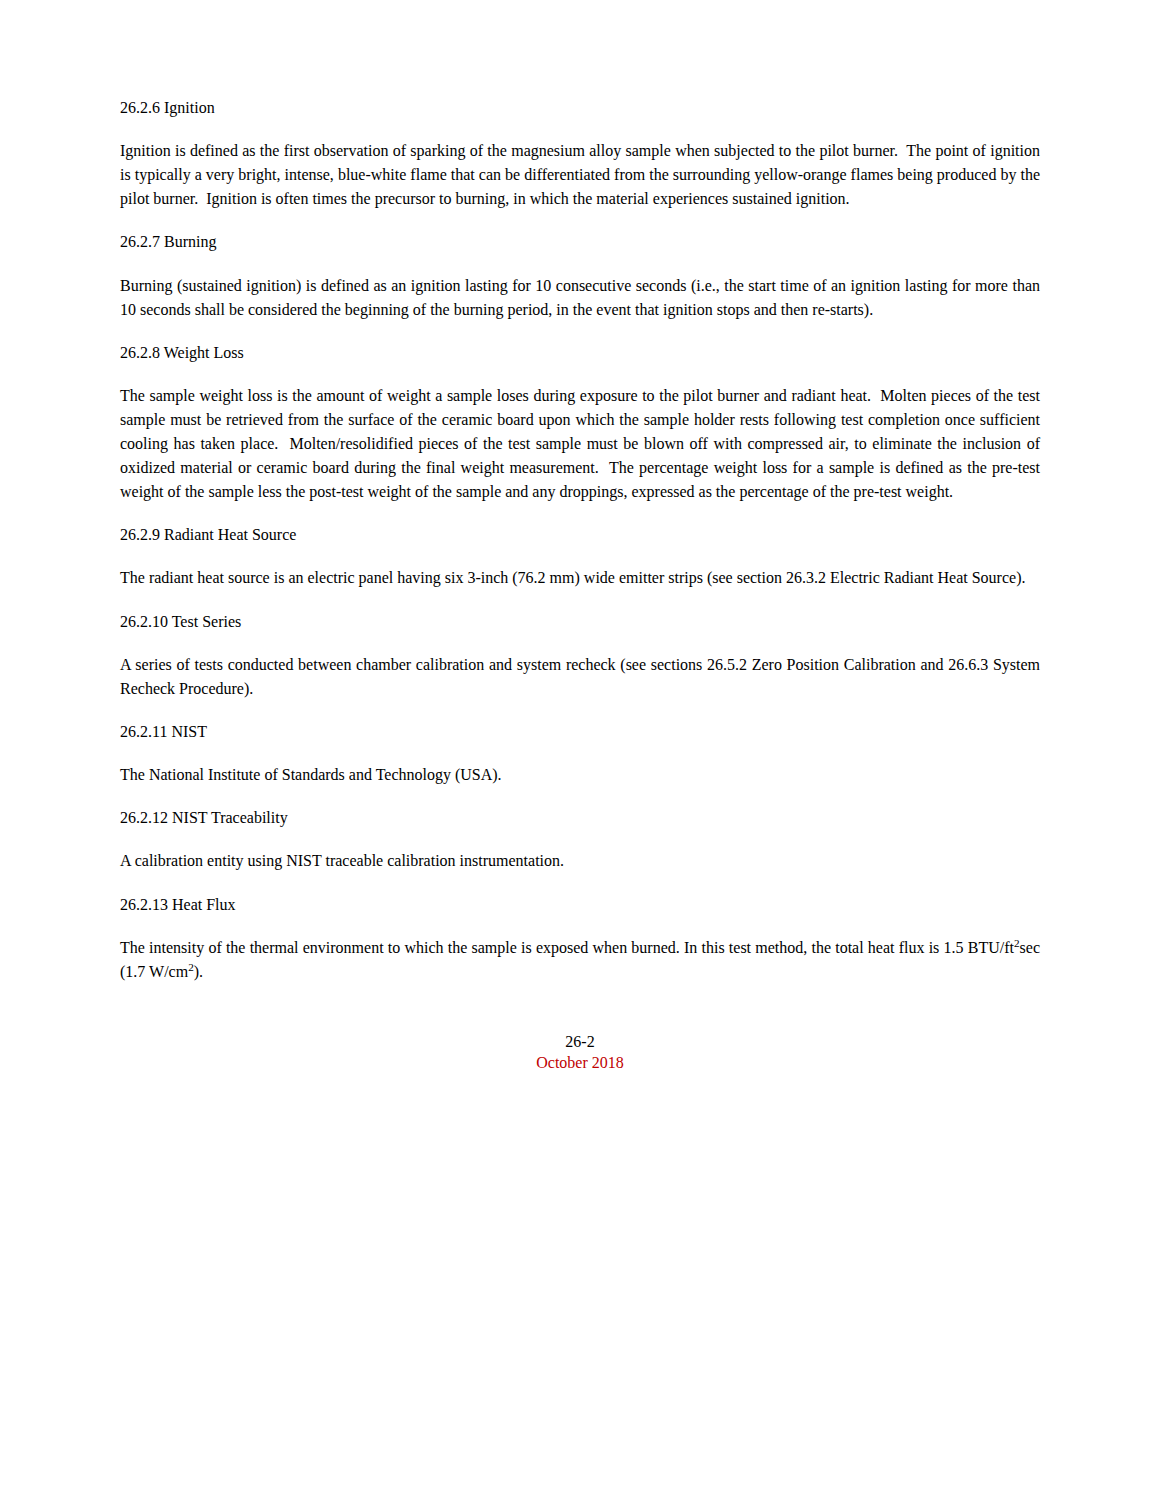26.2.6 Ignition
Ignition is defined as the first observation of sparking of the magnesium alloy sample when subjected to the pilot burner. The point of ignition is typically a very bright, intense, blue-white flame that can be differentiated from the surrounding yellow-orange flames being produced by the pilot burner. Ignition is often times the precursor to burning, in which the material experiences sustained ignition.
26.2.7 Burning
Burning (sustained ignition) is defined as an ignition lasting for 10 consecutive seconds (i.e., the start time of an ignition lasting for more than 10 seconds shall be considered the beginning of the burning period, in the event that ignition stops and then re-starts).
26.2.8 Weight Loss
The sample weight loss is the amount of weight a sample loses during exposure to the pilot burner and radiant heat. Molten pieces of the test sample must be retrieved from the surface of the ceramic board upon which the sample holder rests following test completion once sufficient cooling has taken place. Molten/resolidified pieces of the test sample must be blown off with compressed air, to eliminate the inclusion of oxidized material or ceramic board during the final weight measurement. The percentage weight loss for a sample is defined as the pre-test weight of the sample less the post-test weight of the sample and any droppings, expressed as the percentage of the pre-test weight.
26.2.9 Radiant Heat Source
The radiant heat source is an electric panel having six 3-inch (76.2 mm) wide emitter strips (see section 26.3.2 Electric Radiant Heat Source).
26.2.10 Test Series
A series of tests conducted between chamber calibration and system recheck (see sections 26.5.2 Zero Position Calibration and 26.6.3 System Recheck Procedure).
26.2.11 NIST
The National Institute of Standards and Technology (USA).
26.2.12 NIST Traceability
A calibration entity using NIST traceable calibration instrumentation.
26.2.13 Heat Flux
The intensity of the thermal environment to which the sample is exposed when burned. In this test method, the total heat flux is 1.5 BTU/ft2sec (1.7 W/cm2).
26-2
October 2018